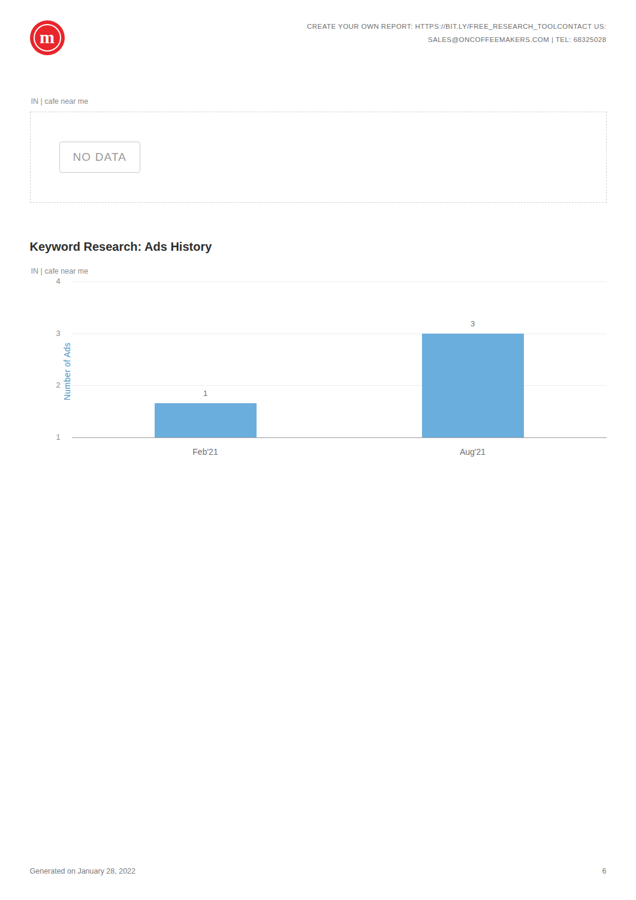Create your own report: https://bit.ly/free_research_tool Contact us:
sales@oncoffeemakers.com | Tel: 68325028
IN | cafe near me
NO DATA
Keyword Research: Ads History
IN | cafe near me
Number of Ads
4
3
2
1
1
3
Feb'21
Aug'21
Generated on January 28, 2022
6